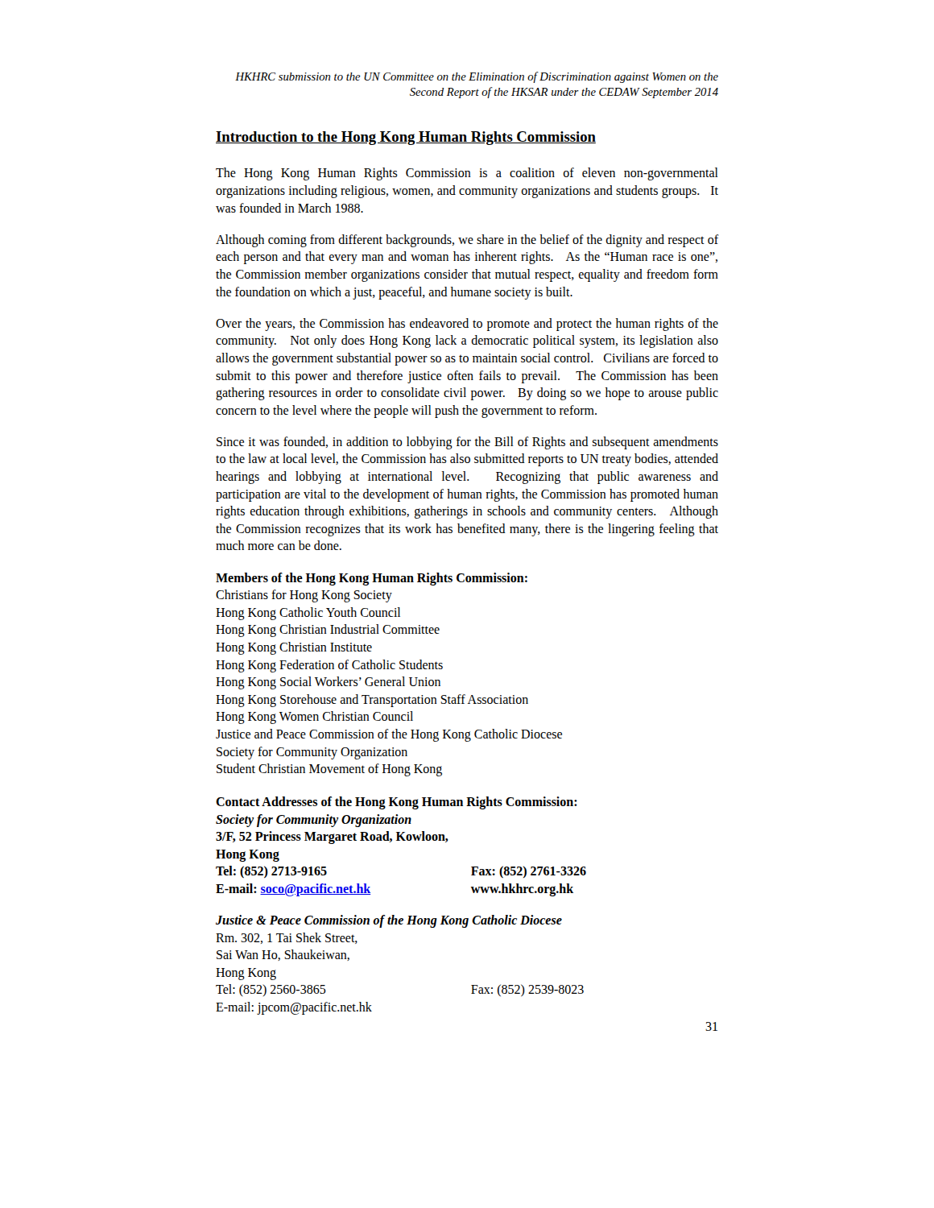HKHRC submission to the UN Committee on the Elimination of Discrimination against Women on the
Second Report of the HKSAR under the CEDAW September 2014
Introduction to the Hong Kong Human Rights Commission
The Hong Kong Human Rights Commission is a coalition of eleven non-governmental organizations including religious, women, and community organizations and students groups. It was founded in March 1988.
Although coming from different backgrounds, we share in the belief of the dignity and respect of each person and that every man and woman has inherent rights. As the “Human race is one”, the Commission member organizations consider that mutual respect, equality and freedom form the foundation on which a just, peaceful, and humane society is built.
Over the years, the Commission has endeavored to promote and protect the human rights of the community. Not only does Hong Kong lack a democratic political system, its legislation also allows the government substantial power so as to maintain social control. Civilians are forced to submit to this power and therefore justice often fails to prevail. The Commission has been gathering resources in order to consolidate civil power. By doing so we hope to arouse public concern to the level where the people will push the government to reform.
Since it was founded, in addition to lobbying for the Bill of Rights and subsequent amendments to the law at local level, the Commission has also submitted reports to UN treaty bodies, attended hearings and lobbying at international level. Recognizing that public awareness and participation are vital to the development of human rights, the Commission has promoted human rights education through exhibitions, gatherings in schools and community centers. Although the Commission recognizes that its work has benefited many, there is the lingering feeling that much more can be done.
Members of the Hong Kong Human Rights Commission:
Christians for Hong Kong Society
Hong Kong Catholic Youth Council
Hong Kong Christian Industrial Committee
Hong Kong Christian Institute
Hong Kong Federation of Catholic Students
Hong Kong Social Workers’ General Union
Hong Kong Storehouse and Transportation Staff Association
Hong Kong Women Christian Council
Justice and Peace Commission of the Hong Kong Catholic Diocese
Society for Community Organization
Student Christian Movement of Hong Kong
Contact Addresses of the Hong Kong Human Rights Commission:
Society for Community Organization
3/F, 52 Princess Margaret Road, Kowloon,
Hong Kong
Tel: (852) 2713-9165
Fax: (852) 2761-3326
E-mail: soco@pacific.net.hk
www.hkhrc.org.hk
Justice & Peace Commission of the Hong Kong Catholic Diocese
Rm. 302, 1 Tai Shek Street,
Sai Wan Ho, Shaukeiwan,
Hong Kong
Tel: (852) 2560-3865
Fax: (852) 2539-8023
E-mail: jpcom@pacific.net.hk
31